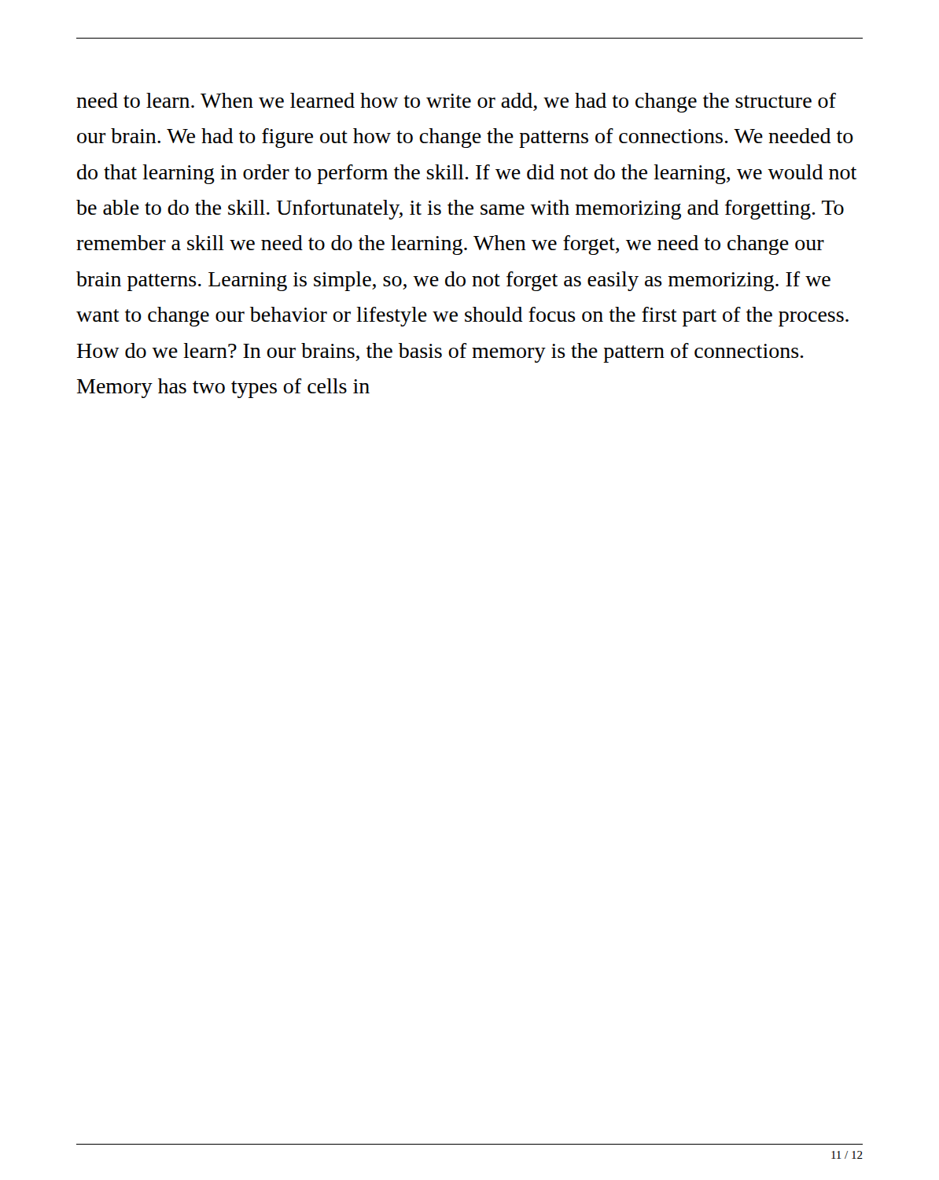need to learn. When we learned how to write or add, we had to change the structure of our brain. We had to figure out how to change the patterns of connections. We needed to do that learning in order to perform the skill. If we did not do the learning, we would not be able to do the skill. Unfortunately, it is the same with memorizing and forgetting. To remember a skill we need to do the learning. When we forget, we need to change our brain patterns. Learning is simple, so, we do not forget as easily as memorizing. If we want to change our behavior or lifestyle we should focus on the first part of the process. How do we learn? In our brains, the basis of memory is the pattern of connections. Memory has two types of cells in
11 / 12